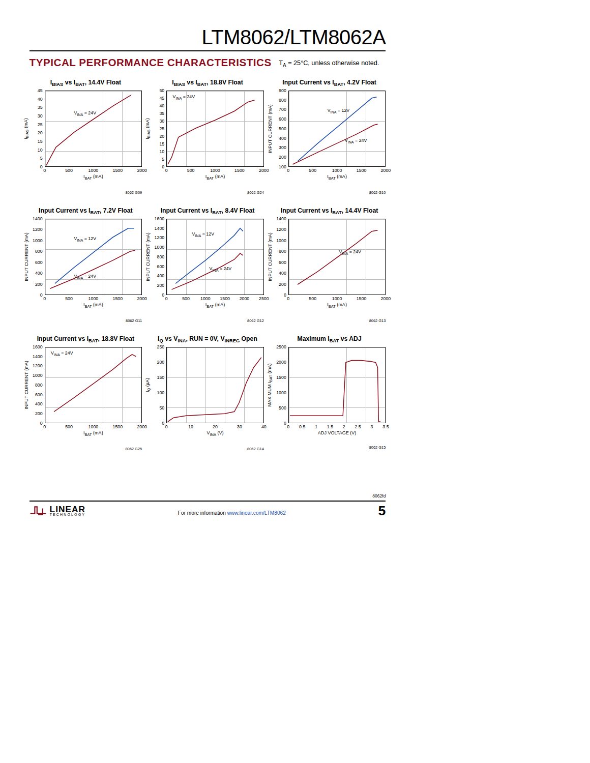LTM8062/LTM8062A
Typical Performance Characteristics TA = 25°C, unless otherwise noted.
IBIAS vs IBAT, 14.4V Float
IBIAS (mA)
45 40 35 30 25 20 15 10 5 0
VINA = 24V
0 500 1000 1500 2000
IBAT (mA)
8062 G09
IBIAS vs IBAT, 18.8V Float
IBIAS (mA)
50 45 40 35 30 25 20 15 10 5 0
VINA = 24V
0 500 1000 1500 2000
IBAT (mA)
8062 G24
Input Current vs IBAT, 4.2V Float
INPUT CURRENT (mA)
900 800 700 600 500 400 300 200 100
VINA = 12V
VINA = 24V
0 500 1000 1500 2000
IBAT (mA)
8062 G10
Input Current vs IBAT, 7.2V Float
INPUT CURRENT (mA)
1400 1200 1000 800 600 400 200 0
VINA = 12V
VINA = 24V
0 500 1000 1500 2000
IBAT (mA)
8062 G11
Input Current vs IBAT, 8.4V Float
INPUT CURRENT (mA)
1600 1400 1200 1000 800 600 400 200 0
VINA = 12V
VINA = 24V
0 500 1000 1500 2000 2500
IBAT (mA)
8062 G12
Input Current vs IBAT, 14.4V Float
INPUT CURRENT (mA)
1400 1200 1000 800 600 400 200 0
VINA = 24V
0 500 1000 1500 2000
IBAT (mA)
8062 G13
Input Current vs IBAT, 18.8V Float
INPUT CURRENT (mA)
1600 1400 1200 1000 800 600 400 200 0
VINA = 24V
0 500 1000 1500 2000
IBAT (mA)
8062 G25
IQ vs VINA, RUN = 0V, VINREG Open
IQ (µA)
250 200 150 100 50 0
0 10 20 30 40
VINA (V)
8062 G14
Maximum IBAT vs ADJ
MAXIMUM IBAT (mA)
2500 2000 1500 1000 500 0
0 0.5 1 1.5 2 2.5 3 3.5
ADJ VOLTAGE (V)
8062 G15
8062fd
LINEAR
TECHNOLOGY
For more information www.linear.com/LTM8062
5